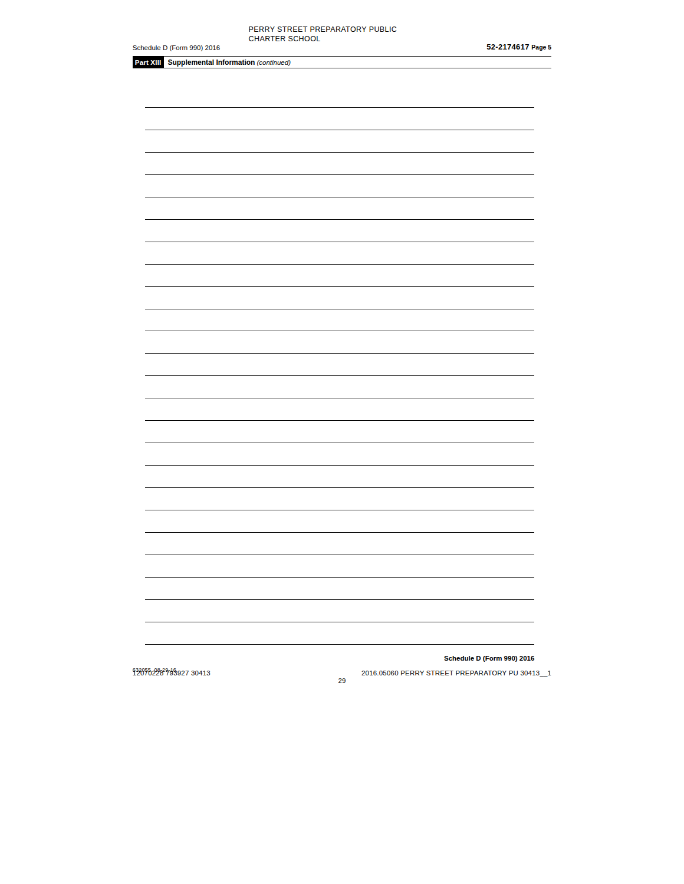Schedule D (Form 990) 2016
PERRY STREET PREPARATORY PUBLIC
CHARTER SCHOOL
52-2174617 Page 5
Part XIII
Supplemental Information(continued)
Schedule D (Form 990) 2016
632055 08-29-16
29
12070228 793927 30413 2016.05060 PERRY STREET PREPARATORY PU 30413__1